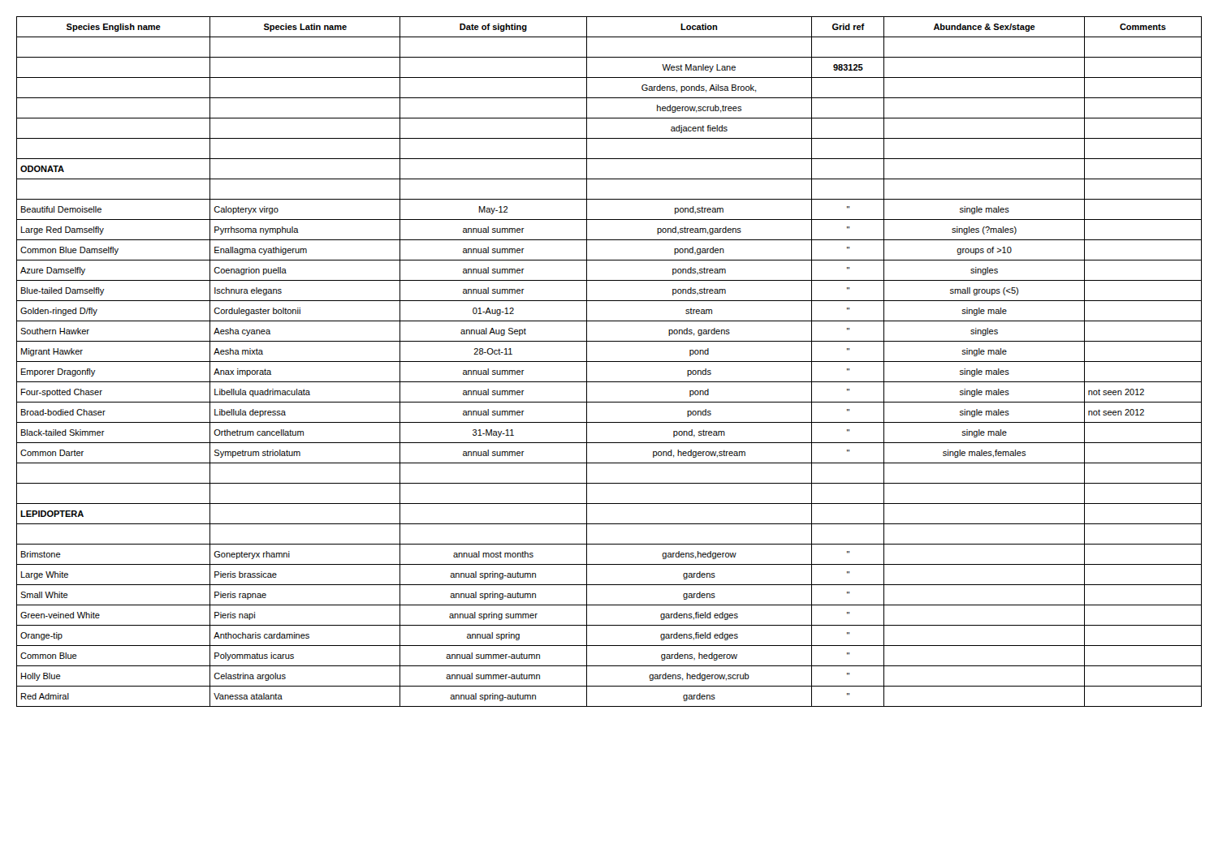| Species English name | Species Latin name | Date of sighting | Location | Grid ref | Abundance & Sex/stage | Comments |
| --- | --- | --- | --- | --- | --- | --- |
| | | | West Manley Lane | 983125 | | |
| | | | Gardens, ponds, Ailsa Brook, | | | |
| | | | hedgerow,scrub,trees | | | |
| | | | adjacent fields | | | |
| ODONATA | | | | | | |
| Beautiful Demoiselle | Calopteryx virgo | May-12 | pond,stream | " | single males | |
| Large Red Damselfly | Pyrrhsoma nymphula | annual summer | pond,stream,gardens | " | singles (?males) | |
| Common Blue Damselfly | Enallagma cyathigerum | annual summer | pond,garden | " | groups of >10 | |
| Azure Damselfly | Coenagrion puella | annual summer | ponds,stream | " | singles | |
| Blue-tailed Damselfly | Ischnura elegans | annual summer | ponds,stream | " | small groups (<5) | |
| Golden-ringed D/fly | Cordulegaster boltonii | 01-Aug-12 | stream | " | single male | |
| Southern Hawker | Aesha cyanea | annual Aug Sept | ponds, gardens | " | singles | |
| Migrant Hawker | Aesha mixta | 28-Oct-11 | pond | " | single male | |
| Emporer Dragonfly | Anax imporata | annual summer | ponds | " | single males | |
| Four-spotted Chaser | Libellula quadrimaculata | annual summer | pond | " | single males | not seen 2012 |
| Broad-bodied Chaser | Libellula depressa | annual summer | ponds | " | single males | not seen 2012 |
| Black-tailed Skimmer | Orthetrum cancellatum | 31-May-11 | pond, stream | " | single male | |
| Common Darter | Sympetrum striolatum | annual summer | pond, hedgerow,stream | " | single males,females | |
| LEPIDOPTERA | | | | | | |
| Brimstone | Gonepteryx rhamni | annual most months | gardens,hedgerow | " | | |
| Large White | Pieris brassicae | annual spring-autumn | gardens | " | | |
| Small White | Pieris rapnae | annual spring-autumn | gardens | " | | |
| Green-veined White | Pieris napi | annual spring summer | gardens,field edges | " | | |
| Orange-tip | Anthocharis cardamines | annual spring | gardens,field edges | " | | |
| Common Blue | Polyommatus icarus | annual summer-autumn | gardens, hedgerow | " | | |
| Holly Blue | Celastrina argolus | annual summer-autumn | gardens, hedgerow,scrub | " | | |
| Red Admiral | Vanessa atalanta | annual spring-autumn | gardens | " | | |